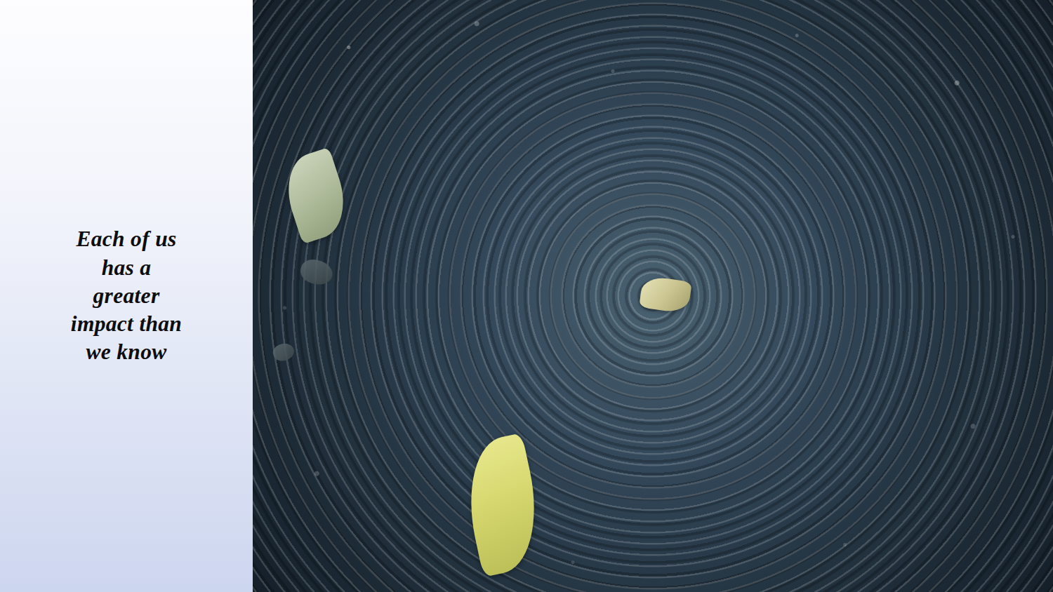Each of us has a greater impact than we know